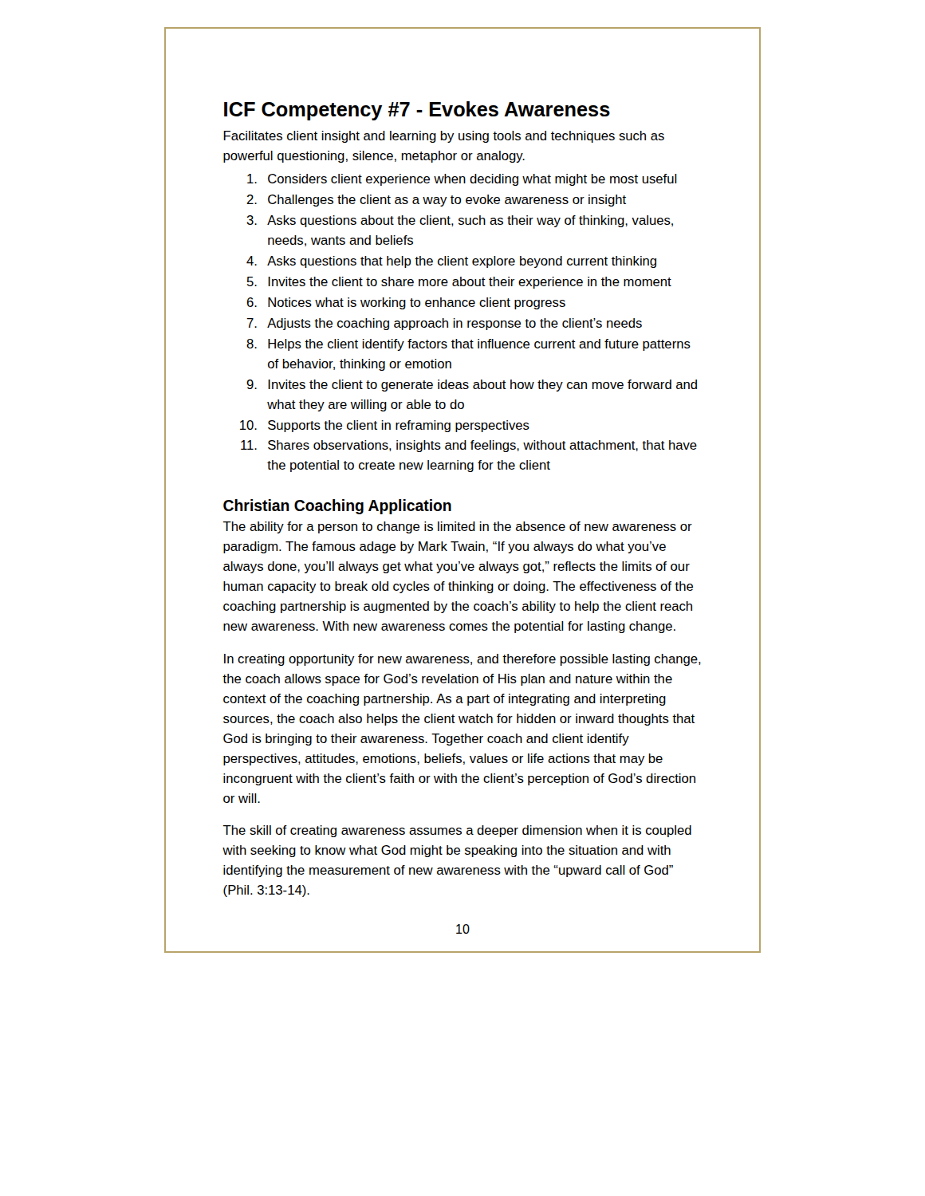ICF Competency #7 - Evokes Awareness
Facilitates client insight and learning by using tools and techniques such as powerful questioning, silence, metaphor or analogy.
Considers client experience when deciding what might be most useful
Challenges the client as a way to evoke awareness or insight
Asks questions about the client, such as their way of thinking, values, needs, wants and beliefs
Asks questions that help the client explore beyond current thinking
Invites the client to share more about their experience in the moment
Notices what is working to enhance client progress
Adjusts the coaching approach in response to the client’s needs
Helps the client identify factors that influence current and future patterns of behavior, thinking or emotion
Invites the client to generate ideas about how they can move forward and what they are willing or able to do
Supports the client in reframing perspectives
Shares observations, insights and feelings, without attachment, that have the potential to create new learning for the client
Christian Coaching Application
The ability for a person to change is limited in the absence of new awareness or paradigm. The famous adage by Mark Twain, “If you always do what you’ve always done, you’ll always get what you’ve always got,” reflects the limits of our human capacity to break old cycles of thinking or doing. The effectiveness of the coaching partnership is augmented by the coach’s ability to help the client reach new awareness. With new awareness comes the potential for lasting change.
In creating opportunity for new awareness, and therefore possible lasting change, the coach allows space for God’s revelation of His plan and nature within the context of the coaching partnership. As a part of integrating and interpreting sources, the coach also helps the client watch for hidden or inward thoughts that God is bringing to their awareness. Together coach and client identify perspectives, attitudes, emotions, beliefs, values or life actions that may be incongruent with the client’s faith or with the client’s perception of God’s direction or will.
The skill of creating awareness assumes a deeper dimension when it is coupled with seeking to know what God might be speaking into the situation and with identifying the measurement of new awareness with the “upward call of God” (Phil. 3:13-14).
10